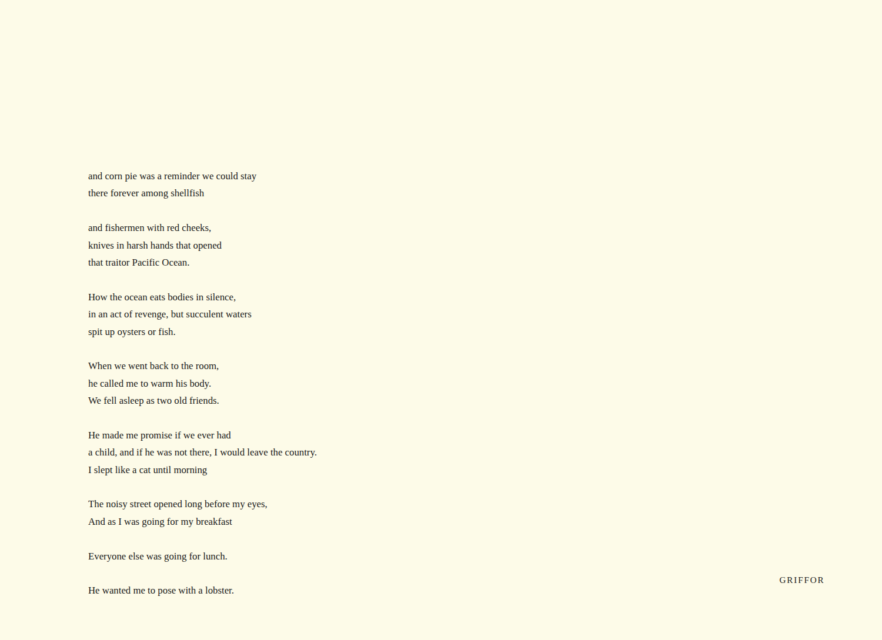and corn pie was a reminder we could stay
there forever among shellfish
and fishermen with red cheeks,
knives in harsh hands that opened
that traitor Pacific Ocean.
How the ocean eats bodies in silence,
in an act of revenge, but succulent waters
spit up oysters or fish.
When we went back to the room,
he called me to warm his body.
We fell asleep as two old friends.
He made me promise if we ever had
a child, and if he was not there, I would leave the country.
I slept like a cat until morning
The noisy street opened long before my eyes,
And as I was going for my breakfast
Everyone else was going for lunch.
He wanted me to pose with a lobster.
Griffor